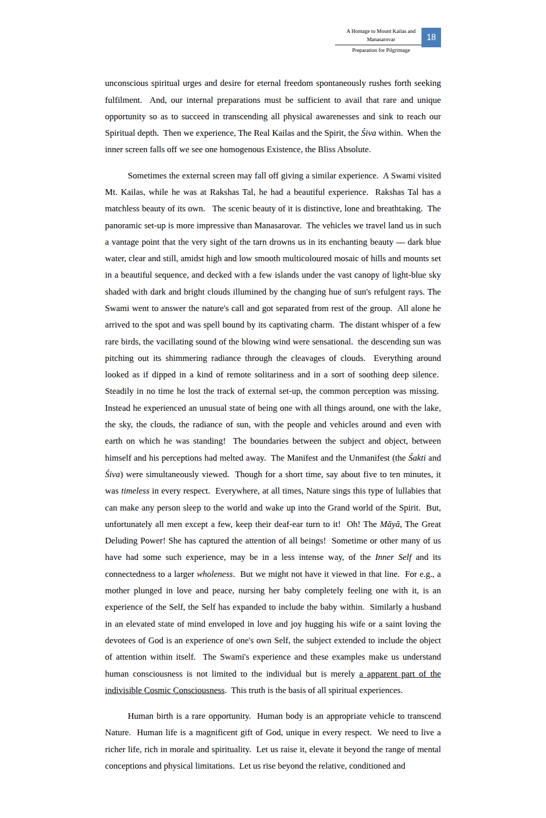A Homage to Mount Kailas and Manasarovar Preparation for Pilgrimage
18
unconscious spiritual urges and desire for eternal freedom spontaneously rushes forth seeking fulfilment. And, our internal preparations must be sufficient to avail that rare and unique opportunity so as to succeed in transcending all physical awarenesses and sink to reach our Spiritual depth. Then we experience, The Real Kailas and the Spirit, the Śiva within. When the inner screen falls off we see one homogenous Existence, the Bliss Absolute.
Sometimes the external screen may fall off giving a similar experience. A Swami visited Mt. Kailas, while he was at Rakshas Tal, he had a beautiful experience. Rakshas Tal has a matchless beauty of its own. The scenic beauty of it is distinctive, lone and breathtaking. The panoramic set-up is more impressive than Manasarovar. The vehicles we travel land us in such a vantage point that the very sight of the tarn drowns us in its enchanting beauty — dark blue water, clear and still, amidst high and low smooth multicoloured mosaic of hills and mounts set in a beautiful sequence, and decked with a few islands under the vast canopy of light-blue sky shaded with dark and bright clouds illumined by the changing hue of sun's refulgent rays. The Swami went to answer the nature's call and got separated from rest of the group. All alone he arrived to the spot and was spell bound by its captivating charm. The distant whisper of a few rare birds, the vacillating sound of the blowing wind were sensational. the descending sun was pitching out its shimmering radiance through the cleavages of clouds. Everything around looked as if dipped in a kind of remote solitariness and in a sort of soothing deep silence. Steadily in no time he lost the track of external set-up, the common perception was missing. Instead he experienced an unusual state of being one with all things around, one with the lake, the sky, the clouds, the radiance of sun, with the people and vehicles around and even with earth on which he was standing! The boundaries between the subject and object, between himself and his perceptions had melted away. The Manifest and the Unmanifest (the Śakti and Śiva) were simultaneously viewed. Though for a short time, say about five to ten minutes, it was timeless in every respect. Everywhere, at all times, Nature sings this type of lullabies that can make any person sleep to the world and wake up into the Grand world of the Spirit. But, unfortunately all men except a few, keep their deaf-ear turn to it! Oh! The Māyā, The Great Deluding Power! She has captured the attention of all beings! Sometime or other many of us have had some such experience, may be in a less intense way, of the Inner Self and its connectedness to a larger wholeness. But we might not have it viewed in that line. For e.g., a mother plunged in love and peace, nursing her baby completely feeling one with it, is an experience of the Self, the Self has expanded to include the baby within. Similarly a husband in an elevated state of mind enveloped in love and joy hugging his wife or a saint loving the devotees of God is an experience of one's own Self, the subject extended to include the object of attention within itself. The Swami's experience and these examples make us understand human consciousness is not limited to the individual but is merely a apparent part of the indivisible Cosmic Consciousness. This truth is the basis of all spiritual experiences.
Human birth is a rare opportunity. Human body is an appropriate vehicle to transcend Nature. Human life is a magnificent gift of God, unique in every respect. We need to live a richer life, rich in morale and spirituality. Let us raise it, elevate it beyond the range of mental conceptions and physical limitations. Let us rise beyond the relative, conditioned and